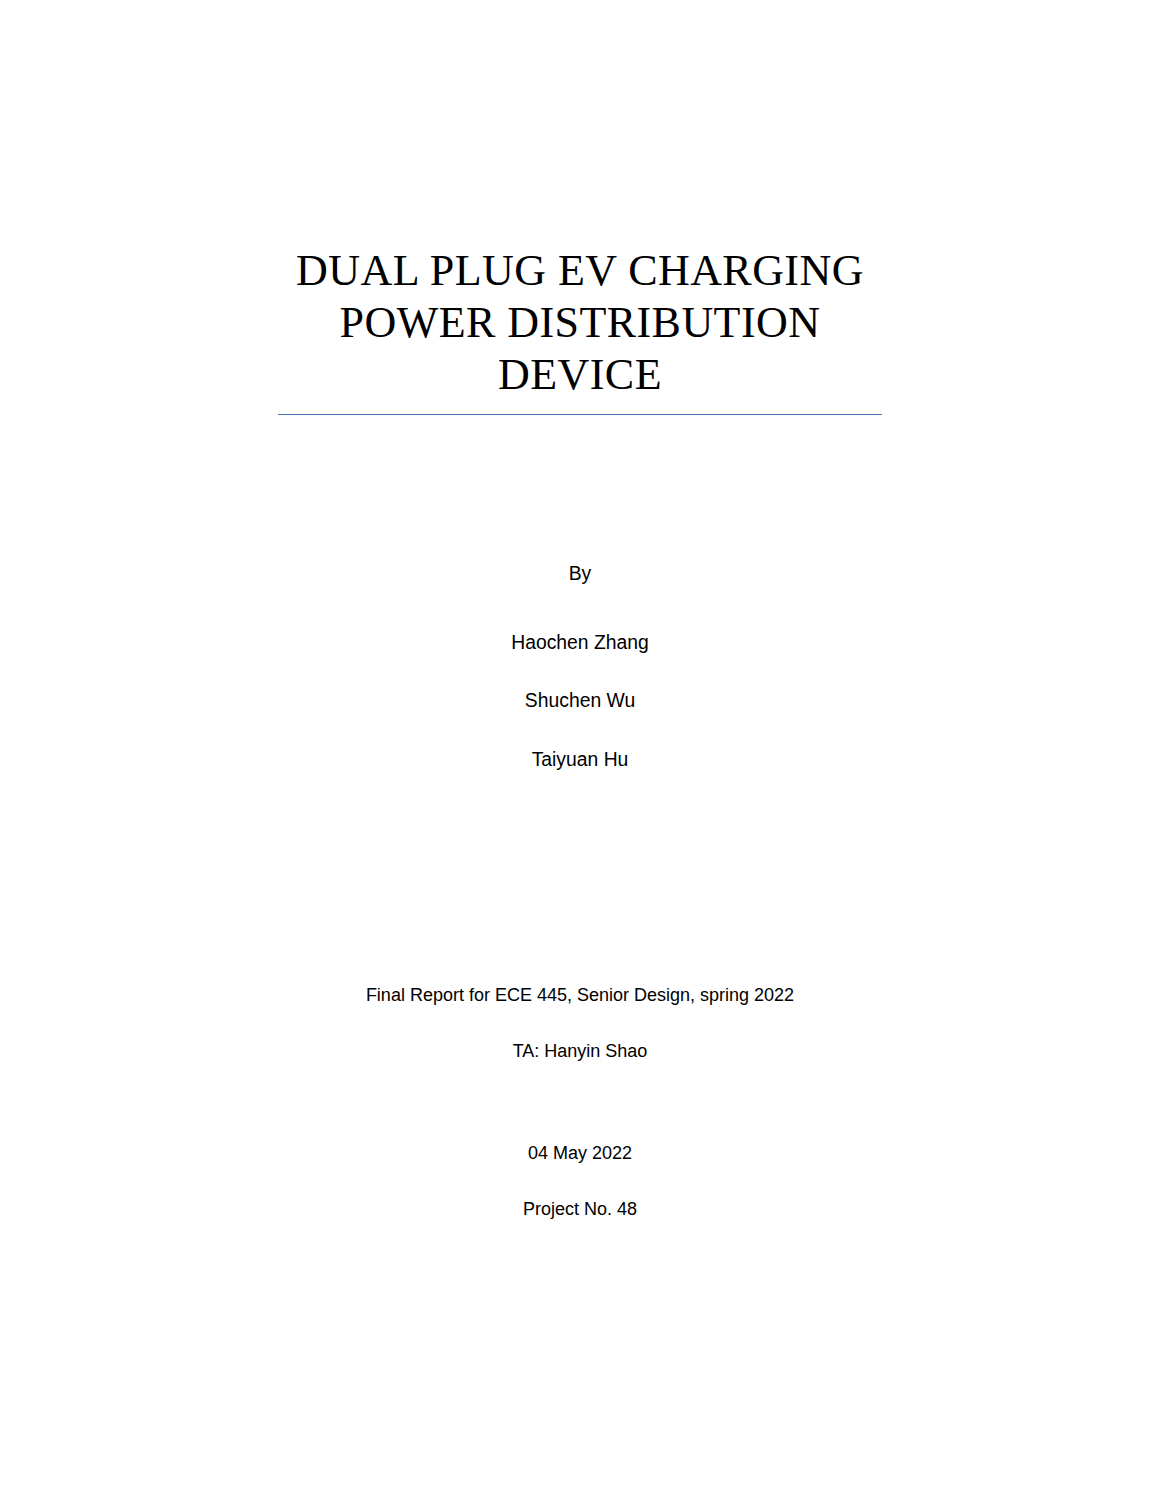DUAL PLUG EV CHARGING POWER DISTRIBUTION DEVICE
By
Haochen Zhang
Shuchen Wu
Taiyuan Hu
Final Report for ECE 445, Senior Design, spring 2022
TA: Hanyin Shao
04 May 2022
Project No. 48